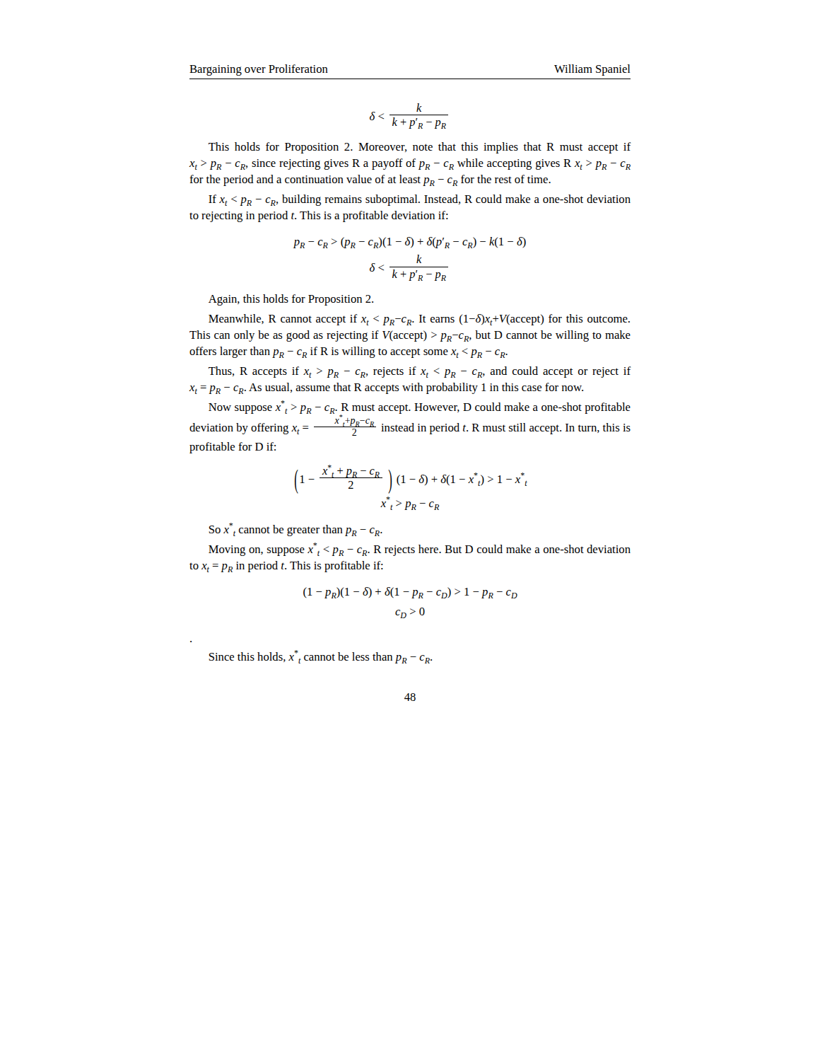Bargaining over Proliferation William Spaniel
δ < k k + p′R − pR
This holds for Proposition 2. Moreover, note that this implies that R must accept if xt > pR − cR, since rejecting gives R a payoff of pR − cR while accepting gives R xt > pR − cR for the period and a continuation value of at least pR − cR for the rest of time.
If xt < pR − cR, building remains suboptimal. Instead, R could make a one-shot deviation to rejecting in period t. This is a profitable deviation if:
pR − cR > (pR − cR)(1 − δ) + δ(p′R − cR) − k(1 − δ)
δ < k k + p′R − pR
Again, this holds for Proposition 2.
Meanwhile, R cannot accept if xt < pR−cR. It earns (1−δ)xt+V(accept) for this outcome. This can only be as good as rejecting if V(accept) > pR−cR, but D cannot be willing to make offers larger than pR − cR if R is willing to accept some xt < pR − cR.
Thus, R accepts if xt > pR − cR, rejects if xt < pR − cR, and could accept or reject if xt = pR − cR. As usual, assume that R accepts with probability 1 in this case for now.
Now suppose x*t > pR − cR. R must accept. However, D could make a one-shot profitable deviation by offering xt = x*t+pR−cR 2 instead in period t. R must still accept. In turn, this is profitable for D if:
(1 − x*t + pR − cR 2 ) (1 − δ) + δ(1 − x*t) > 1 − x*t
x*t > pR − cR
So x*t cannot be greater than pR − cR.
Moving on, suppose x*t < pR − cR. R rejects here. But D could make a one-shot deviation to xt = pR in period t. This is profitable if:
(1 − pR)(1 − δ) + δ(1 − pR − cD) > 1 − pR − cD
cD > 0
.
Since this holds, x*t cannot be less than pR − cR.
48